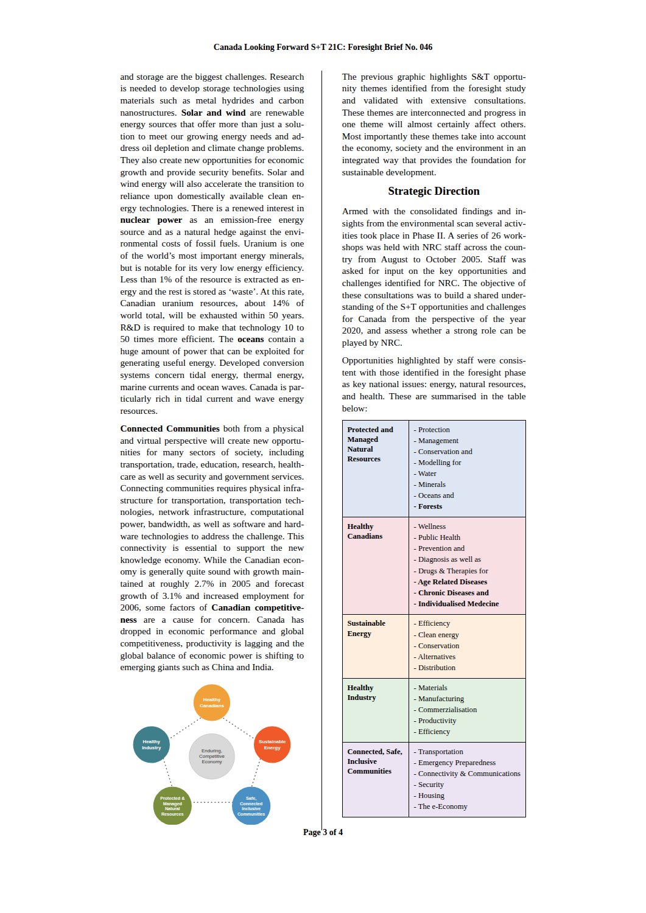Canada Looking Forward S+T 21C: Foresight Brief No. 046
and storage are the biggest challenges. Research is needed to develop storage technologies using materials such as metal hydrides and carbon nanostructures. Solar and wind are renewable energy sources that offer more than just a solution to meet our growing energy needs and address oil depletion and climate change problems. They also create new opportunities for economic growth and provide security benefits. Solar and wind energy will also accelerate the transition to reliance upon domestically available clean energy technologies. There is a renewed interest in nuclear power as an emission-free energy source and as a natural hedge against the environmental costs of fossil fuels. Uranium is one of the world’s most important energy minerals, but is notable for its very low energy efficiency. Less than 1% of the resource is extracted as energy and the rest is stored as ‘waste’. At this rate, Canadian uranium resources, about 14% of world total, will be exhausted within 50 years. R&D is required to make that technology 10 to 50 times more efficient. The oceans contain a huge amount of power that can be exploited for generating useful energy. Developed conversion systems concern tidal energy, thermal energy, marine currents and ocean waves. Canada is particularly rich in tidal current and wave energy resources.
Connected Communities both from a physical and virtual perspective will create new opportunities for many sectors of society, including transportation, trade, education, research, healthcare as well as security and government services. Connecting communities requires physical infrastructure for transportation, transportation technologies, network infrastructure, computational power, bandwidth, as well as software and hardware technologies to address the challenge. This connectivity is essential to support the new knowledge economy. While the Canadian economy is generally quite sound with growth maintained at roughly 2.7% in 2005 and forecast growth of 3.1% and increased employment for 2006, some factors of Canadian competitiveness are a cause for concern. Canada has dropped in economic performance and global competitiveness, productivity is lagging and the global balance of economic power is shifting to emerging giants such as China and India.
Enduring, Competitive Economy Healthy Canadians Sustainable Energy Safe, Connected Inclusive Communities Protected & Managed Natural Resources Healthy Industry
The previous graphic highlights S&T opportunity themes identified from the foresight study and validated with extensive consultations. These themes are interconnected and progress in one theme will almost certainly affect others. Most importantly these themes take into account the economy, society and the environment in an integrated way that provides the foundation for sustainable development.
Strategic Direction
Armed with the consolidated findings and insights from the environmental scan several activities took place in Phase II. A series of 26 workshops was held with NRC staff across the country from August to October 2005. Staff was asked for input on the key opportunities and challenges identified for NRC. The objective of these consultations was to build a shared understanding of the S+T opportunities and challenges for Canada from the perspective of the year 2020, and assess whether a strong role can be played by NRC.
Opportunities highlighted by staff were consistent with those identified in the foresight phase as key national issues: energy, natural resources, and health. These are summarised in the table below:
| Protected and Managed Natural Resources | - Protection - Management - Conservation and - Modelling for - Water - Minerals - Oceans and - Forests |
| Healthy Canadians | - Wellness - Public Health - Prevention and - Diagnosis as well as - Drugs & Therapies for - Age Related Diseases - Chronic Diseases and - Individualised Medecine |
| Sustainable Energy | - Efficiency - Clean energy - Conservation - Alternatives - Distribution |
| Healthy Industry | - Materials - Manufacturing - Commerzialisation - Productivity - Efficiency |
| Connected, Safe, Inclusive Communities | - Transportation - Emergency Preparedness - Connectivity & Communications - Security - Housing - The e-Economy |
Page 3 of 4